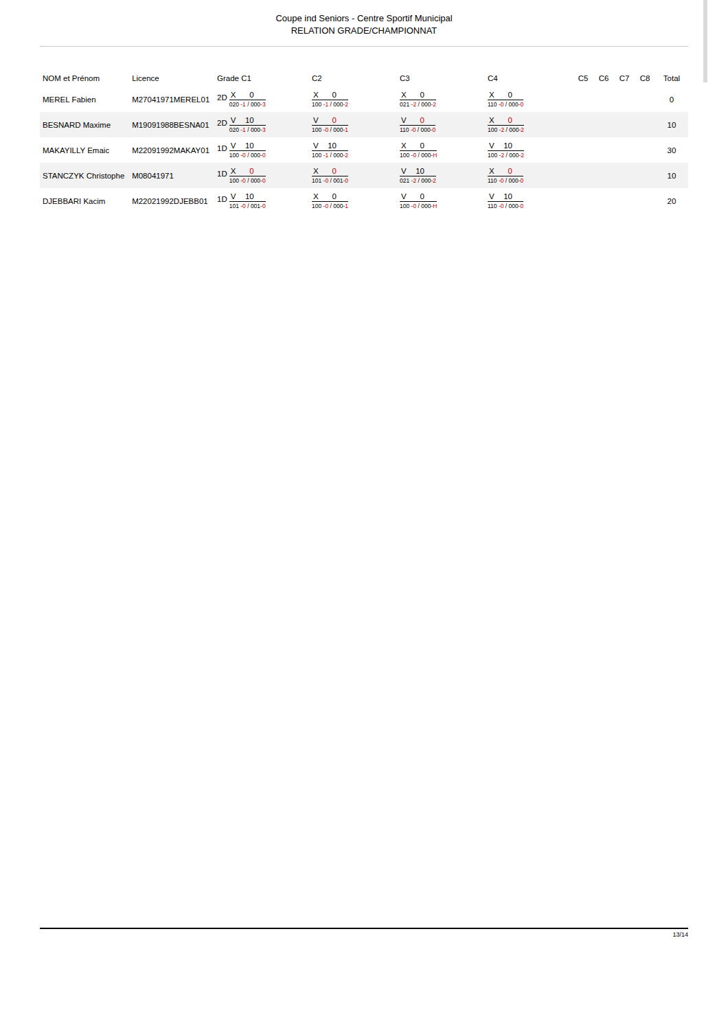Coupe ind Seniors - Centre Sportif Municipal
RELATION GRADE/CHAMPIONNAT
| NOM et Prénom | Licence | Grade C1 | C2 | C3 | C4 | C5 | C6 | C7 | C8 | Total |
| --- | --- | --- | --- | --- | --- | --- | --- | --- | --- | --- |
| MEREL Fabien | M27041971MEREL01 | 2D X 0 020 -1 / 000 -3 | X 0 100 -1 / 000 -2 | X 0 021 -2 / 000 -2 | X 0 110 -0 / 000 -0 | | | | | 0 |
| BESNARD Maxime | M19091988BESNA01 | 2D V 10 020 -1 / 000 -3 | V 0 100 -0 / 000 -1 | V 0 110 -0 / 000 -0 | X 0 100 -2 / 000 -2 | | | | | 10 |
| MAKAYILLY Emaic | M22091992MAKAY01 | 1D V 10 100 -0 / 000 -0 | V 10 100 -1 / 000 -2 | X 0 100 -0 / 000 -H | V 10 100 -2 / 000 -2 | | | | | 30 |
| STANCZYK Christophe | M08041971 | 1D X 0 100 -0 / 000 -0 | X 0 101 -0 / 001 -0 | V 10 021 -2 / 000 -2 | X 0 110 -0 / 000 -0 | | | | | 10 |
| DJEBBARI Kacim | M22021992DJEBB01 | 1D V 10 101 -0 / 001 -0 | X 0 100 -0 / 000 -1 | V 0 100 -0 / 000 -H | V 10 110 -0 / 000 -0 | | | | | 20 |
13/14